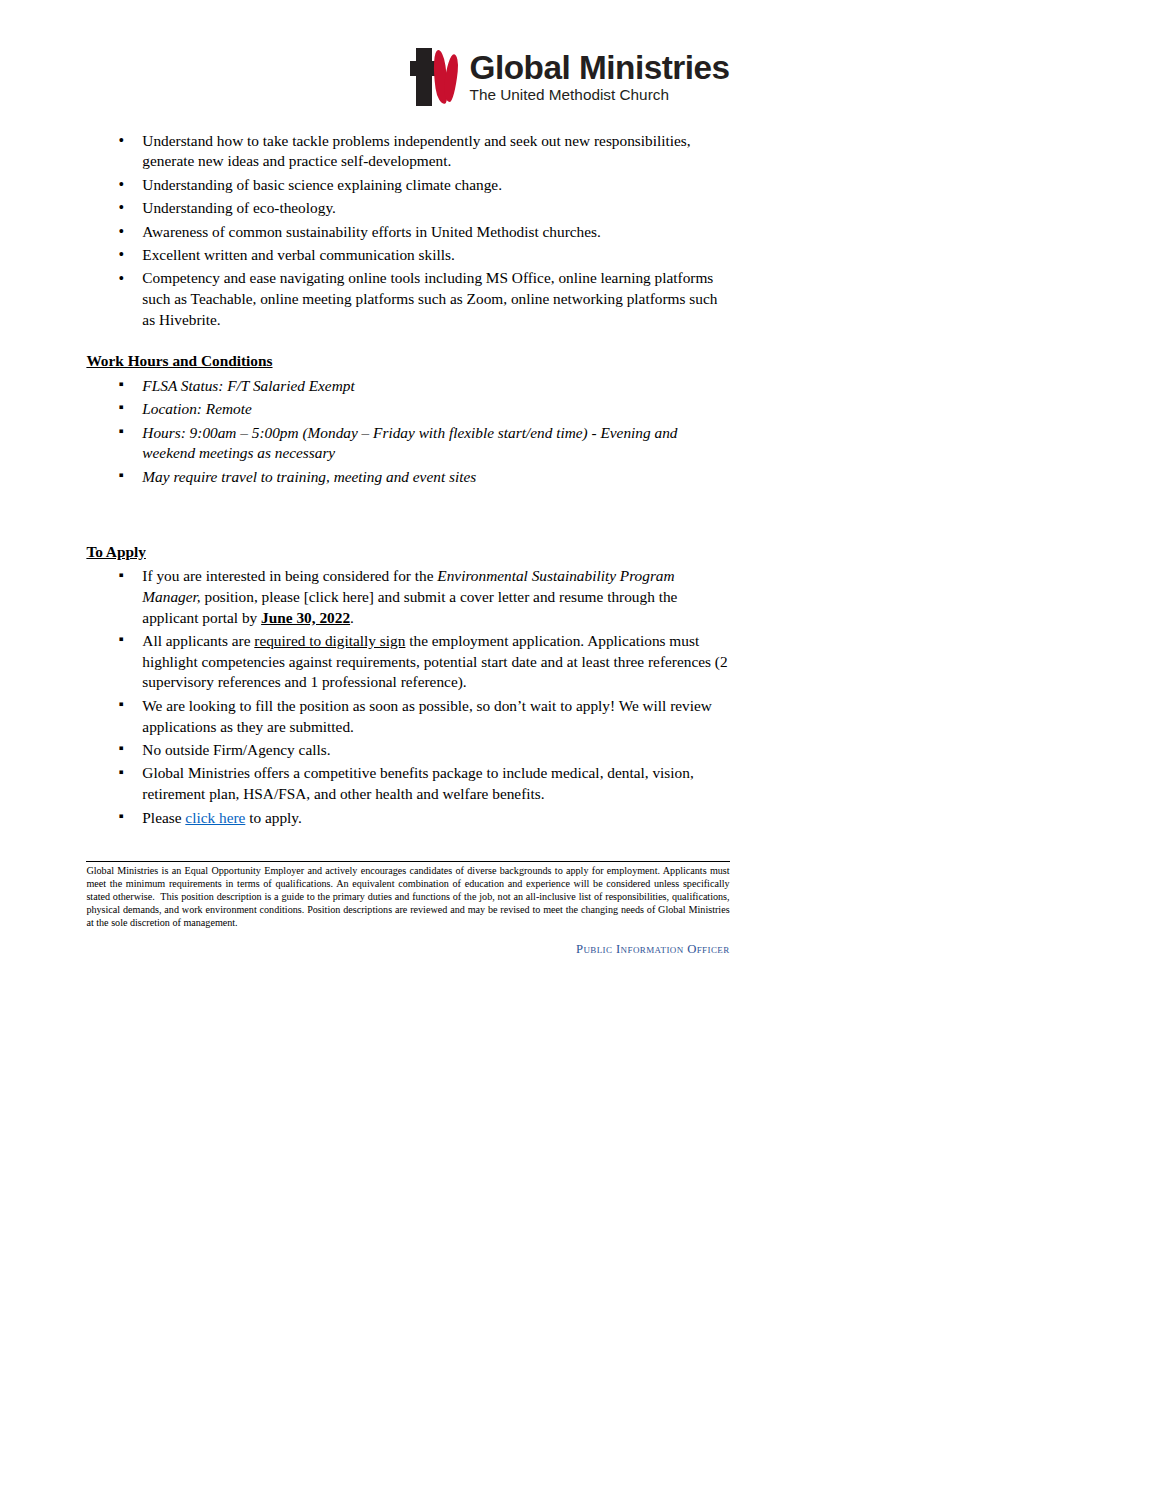Global Ministries The United Methodist Church
Understand how to take tackle problems independently and seek out new responsibilities, generate new ideas and practice self-development.
Understanding of basic science explaining climate change.
Understanding of eco-theology.
Awareness of common sustainability efforts in United Methodist churches.
Excellent written and verbal communication skills.
Competency and ease navigating online tools including MS Office, online learning platforms such as Teachable, online meeting platforms such as Zoom, online networking platforms such as Hivebrite.
Work Hours and Conditions
FLSA Status: F/T Salaried Exempt
Location: Remote
Hours: 9:00am – 5:00pm (Monday – Friday with flexible start/end time) - Evening and weekend meetings as necessary
May require travel to training, meeting and event sites
To Apply
If you are interested in being considered for the Environmental Sustainability Program Manager, position, please [click here] and submit a cover letter and resume through the applicant portal by June 30, 2022.
All applicants are required to digitally sign the employment application. Applications must highlight competencies against requirements, potential start date and at least three references (2 supervisory references and 1 professional reference).
We are looking to fill the position as soon as possible, so don’t wait to apply! We will review applications as they are submitted.
No outside Firm/Agency calls.
Global Ministries offers a competitive benefits package to include medical, dental, vision, retirement plan, HSA/FSA, and other health and welfare benefits.
Please click here to apply.
Global Ministries is an Equal Opportunity Employer and actively encourages candidates of diverse backgrounds to apply for employment. Applicants must meet the minimum requirements in terms of qualifications. An equivalent combination of education and experience will be considered unless specifically stated otherwise. This position description is a guide to the primary duties and functions of the job, not an all-inclusive list of responsibilities, qualifications, physical demands, and work environment conditions. Position descriptions are reviewed and may be revised to meet the changing needs of Global Ministries at the sole discretion of management.
Public Information Officer